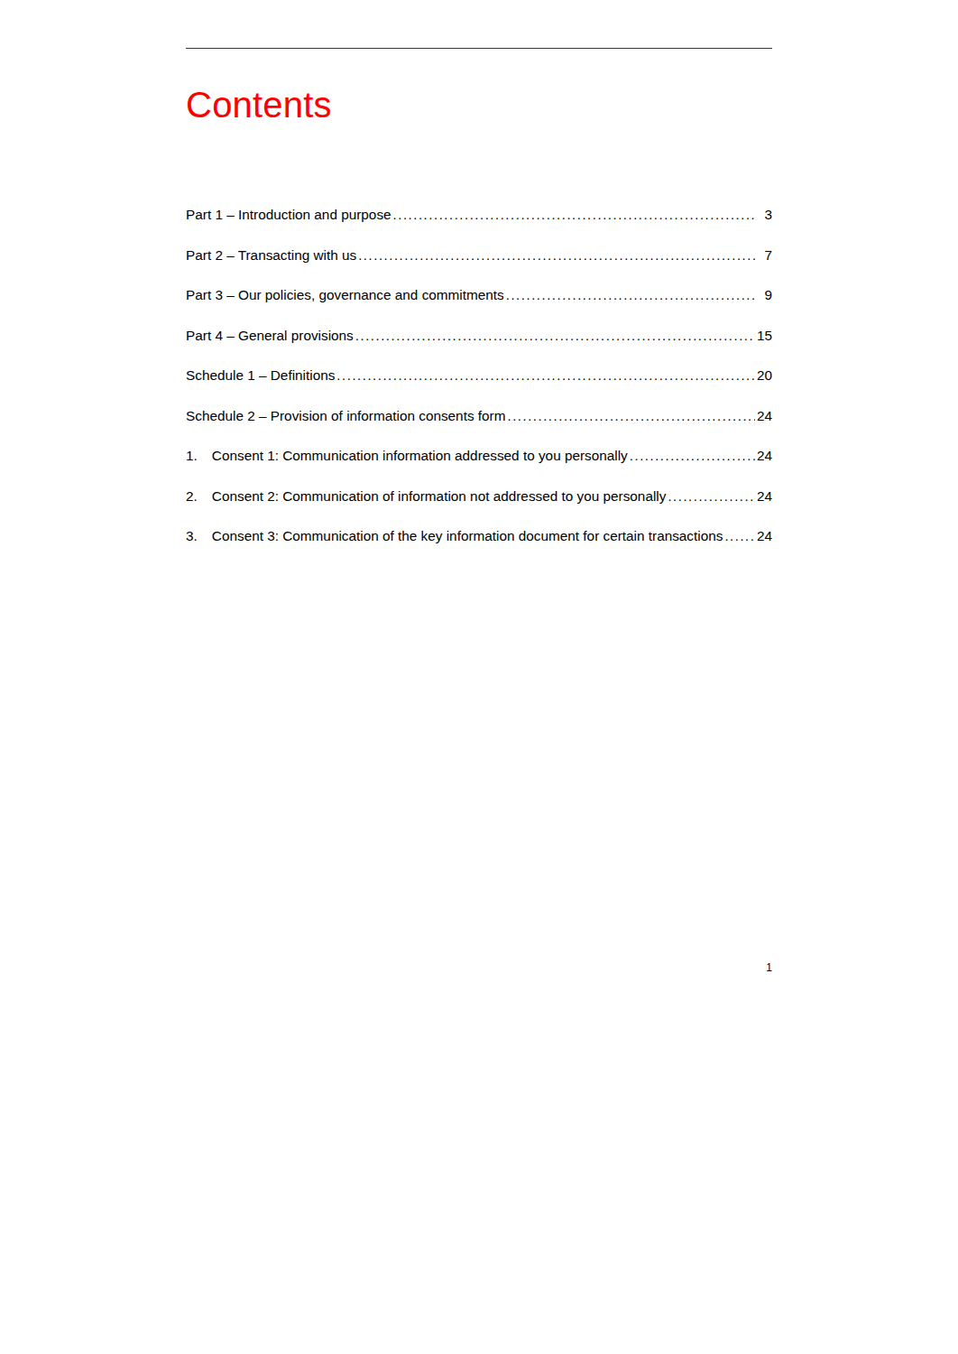Contents
Part 1 – Introduction and purpose ................................................................................................... 3
Part 2 – Transacting with us ......................................................................................................... 7
Part 3 – Our policies, governance and commitments ................................................................... 9
Part 4 – General provisions ......................................................................................................... 15
Schedule 1 – Definitions ............................................................................................................. 20
Schedule 2 – Provision of information consents form .............................................................. 24
1. Consent 1: Communication information addressed to you personally ................................ 24
2. Consent 2: Communication of information not addressed to you personally ....................... 24
3. Consent 3: Communication of the key information document for certain transactions ........ 24
1